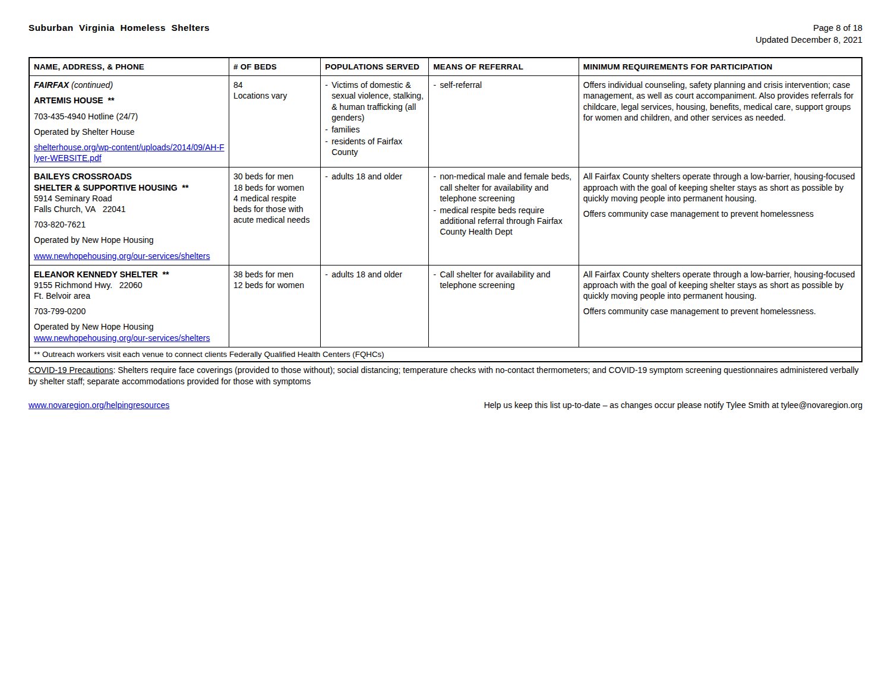Suburban Virginia Homeless Shelters
Page 8 of 18
Updated December 8, 2021
| NAME, ADDRESS, & PHONE | # OF BEDS | POPULATIONS SERVED | MEANS OF REFERRAL | MINIMUM REQUIREMENTS FOR PARTICIPATION |
| --- | --- | --- | --- | --- |
| FAIRFAX (continued) ARTEMIS HOUSE ** 703-435-4940 Hotline (24/7) Operated by Shelter House shelterhouse.org/wp-content/uploads/2014/09/AH-Flyer-WEBSITE.pdf | 84 Locations vary | Victims of domestic & sexual violence, stalking, & human trafficking (all genders) families residents of Fairfax County | self-referral | Offers individual counseling, safety planning and crisis intervention; case management, as well as court accompaniment. Also provides referrals for childcare, legal services, housing, benefits, medical care, support groups for women and children, and other services as needed. |
| BAILEYS CROSSROADS SHELTER & SUPPORTIVE HOUSING ** 5914 Seminary Road Falls Church, VA 22041 703-820-7621 Operated by New Hope Housing www.newhopehousing.org/our-services/shelters | 30 beds for men 18 beds for women 4 medical respite beds for those with acute medical needs | adults 18 and older | non-medical male and female beds, call shelter for availability and telephone screening medical respite beds require additional referral through Fairfax County Health Dept | All Fairfax County shelters operate through a low-barrier, housing-focused approach with the goal of keeping shelter stays as short as possible by quickly moving people into permanent housing. Offers community case management to prevent homelessness |
| ELEANOR KENNEDY SHELTER ** 9155 Richmond Hwy. 22060 Ft. Belvoir area 703-799-0200 Operated by New Hope Housing www.newhopehousing.org/our-services/shelters | 38 beds for men 12 beds for women | adults 18 and older | Call shelter for availability and telephone screening | All Fairfax County shelters operate through a low-barrier, housing-focused approach with the goal of keeping shelter stays as short as possible by quickly moving people into permanent housing. Offers community case management to prevent homelessness. |
| ** Outreach workers visit each venue to connect clients Federally Qualified Health Centers (FQHCs) |
COVID-19 Precautions: Shelters require face coverings (provided to those without); social distancing; temperature checks with no-contact thermometers; and COVID-19 symptom screening questionnaires administered verbally by shelter staff; separate accommodations provided for those with symptoms
www.novaregion.org/helpingresources
Help us keep this list up-to-date – as changes occur please notify Tylee Smith at tylee@novaregion.org